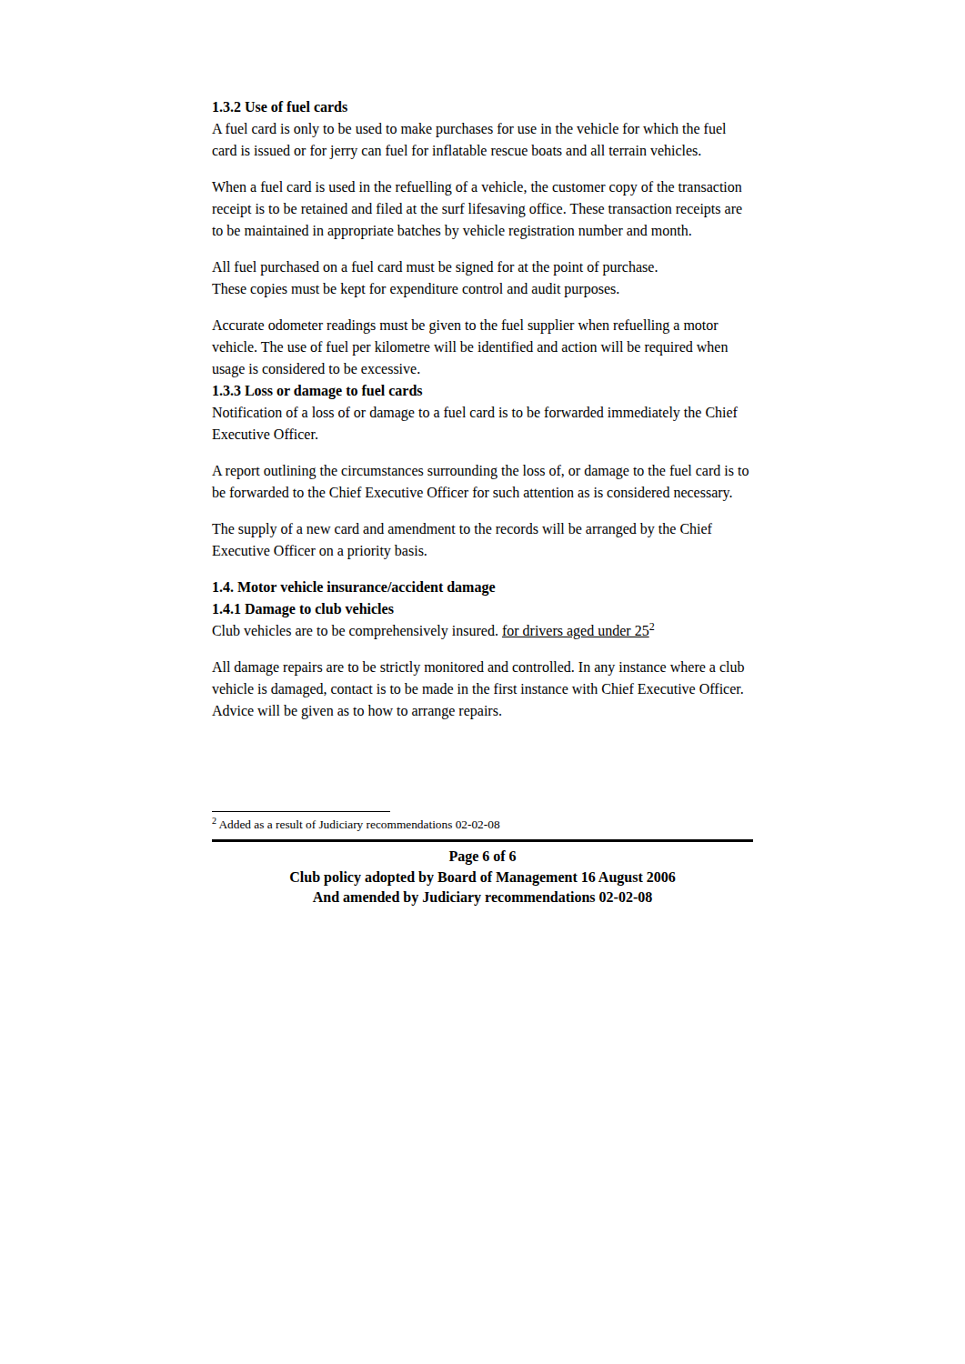1.3.2 Use of fuel cards
A fuel card is only to be used to make purchases for use in the vehicle for which the fuel card is issued or for jerry can fuel for inflatable rescue boats and all terrain vehicles.
When a fuel card is used in the refuelling of a vehicle, the customer copy of the transaction receipt is to be retained and filed at the surf lifesaving office. These transaction receipts are to be maintained in appropriate batches by vehicle registration number and month.
All fuel purchased on a fuel card must be signed for at the point of purchase.
These copies must be kept for expenditure control and audit purposes.
Accurate odometer readings must be given to the fuel supplier when refuelling a motor vehicle. The use of fuel per kilometre will be identified and action will be required when usage is considered to be excessive.
1.3.3 Loss or damage to fuel cards
Notification of a loss of or damage to a fuel card is to be forwarded immediately the Chief Executive Officer.
A report outlining the circumstances surrounding the loss of, or damage to the fuel card is to be forwarded to the Chief Executive Officer for such attention as is considered necessary.
The supply of a new card and amendment to the records will be arranged by the Chief Executive Officer on a priority basis.
1.4. Motor vehicle insurance/accident damage
1.4.1 Damage to club vehicles
Club vehicles are to be comprehensively insured. for drivers aged under 252
All damage repairs are to be strictly monitored and controlled. In any instance where a club vehicle is damaged, contact is to be made in the first instance with Chief Executive Officer. Advice will be given as to how to arrange repairs.
2 Added as a result of Judiciary recommendations 02-02-08
Page 6 of 6
Club policy adopted by Board of Management 16 August 2006
And amended by Judiciary recommendations 02-02-08